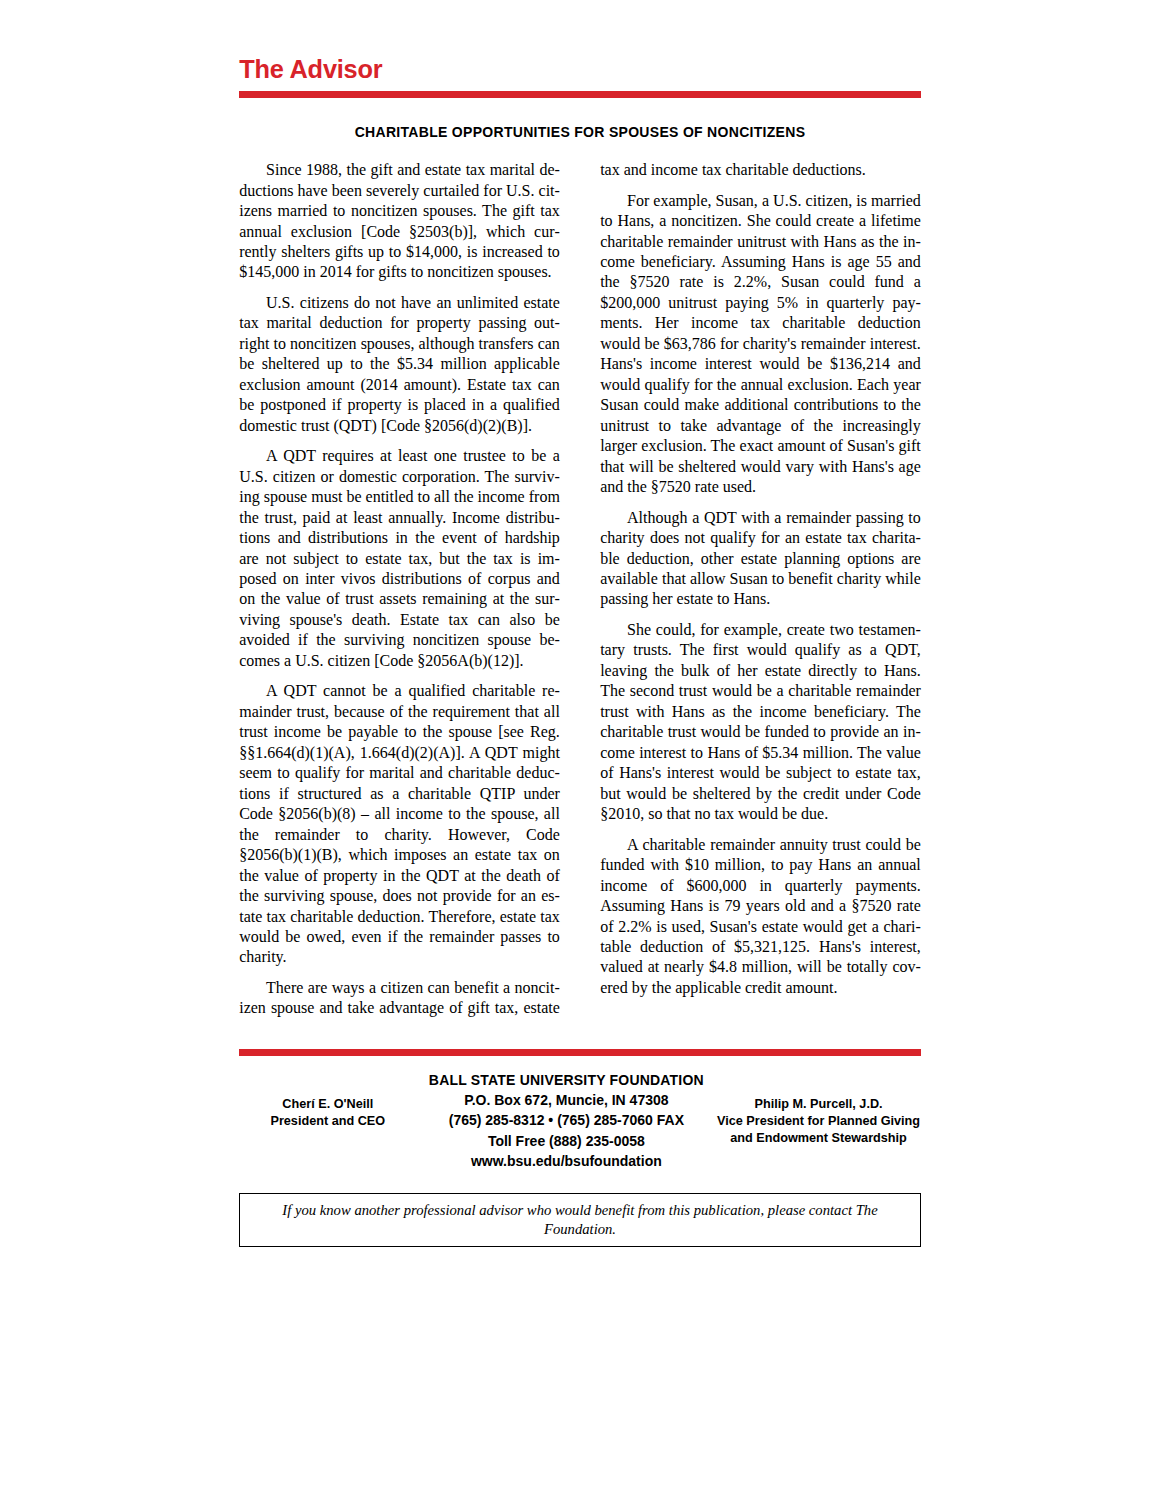The Advisor
CHARITABLE OPPORTUNITIES FOR SPOUSES OF NONCITIZENS
Since 1988, the gift and estate tax marital deductions have been severely curtailed for U.S. citizens married to noncitizen spouses. The gift tax annual exclusion [Code §2503(b)], which currently shelters gifts up to $14,000, is increased to $145,000 in 2014 for gifts to noncitizen spouses.
U.S. citizens do not have an unlimited estate tax marital deduction for property passing outright to noncitizen spouses, although transfers can be sheltered up to the $5.34 million applicable exclusion amount (2014 amount). Estate tax can be postponed if property is placed in a qualified domestic trust (QDT) [Code §2056(d)(2)(B)].
A QDT requires at least one trustee to be a U.S. citizen or domestic corporation. The surviving spouse must be entitled to all the income from the trust, paid at least annually. Income distributions and distributions in the event of hardship are not subject to estate tax, but the tax is imposed on inter vivos distributions of corpus and on the value of trust assets remaining at the surviving spouse's death. Estate tax can also be avoided if the surviving noncitizen spouse becomes a U.S. citizen [Code §2056A(b)(12)].
A QDT cannot be a qualified charitable remainder trust, because of the requirement that all trust income be payable to the spouse [see Reg. §§1.664(d)(1)(A), 1.664(d)(2)(A)]. A QDT might seem to qualify for marital and charitable deductions if structured as a charitable QTIP under Code §2056(b)(8) – all income to the spouse, all the remainder to charity. However, Code §2056(b)(1)(B), which imposes an estate tax on the value of property in the QDT at the death of the surviving spouse, does not provide for an estate tax charitable deduction. Therefore, estate tax would be owed, even if the remainder passes to charity.
There are ways a citizen can benefit a noncitizen spouse and take advantage of gift tax, estate tax and income tax charitable deductions.
For example, Susan, a U.S. citizen, is married to Hans, a noncitizen. She could create a lifetime charitable remainder unitrust with Hans as the income beneficiary. Assuming Hans is age 55 and the §7520 rate is 2.2%, Susan could fund a $200,000 unitrust paying 5% in quarterly payments. Her income tax charitable deduction would be $63,786 for charity's remainder interest. Hans's income interest would be $136,214 and would qualify for the annual exclusion. Each year Susan could make additional contributions to the unitrust to take advantage of the increasingly larger exclusion. The exact amount of Susan's gift that will be sheltered would vary with Hans's age and the §7520 rate used.
Although a QDT with a remainder passing to charity does not qualify for an estate tax charitable deduction, other estate planning options are available that allow Susan to benefit charity while passing her estate to Hans.
She could, for example, create two testamentary trusts. The first would qualify as a QDT, leaving the bulk of her estate directly to Hans. The second trust would be a charitable remainder trust with Hans as the income beneficiary. The charitable trust would be funded to provide an income interest to Hans of $5.34 million. The value of Hans's interest would be subject to estate tax, but would be sheltered by the credit under Code §2010, so that no tax would be due.
A charitable remainder annuity trust could be funded with $10 million, to pay Hans an annual income of $600,000 in quarterly payments. Assuming Hans is 79 years old and a §7520 rate of 2.2% is used, Susan's estate would get a charitable deduction of $5,321,125. Hans's interest, valued at nearly $4.8 million, will be totally covered by the applicable credit amount.
Cherí E. O'Neill
President and CEO
BALL STATE UNIVERSITY FOUNDATION
P.O. Box 672, Muncie, IN 47308
(765) 285-8312 • (765) 285-7060 FAX
Toll Free (888) 235-0058
www.bsu.edu/bsufoundation
Philip M. Purcell, J.D.
Vice President for Planned Giving
and Endowment Stewardship
If you know another professional advisor who would benefit from this publication, please contact The Foundation.